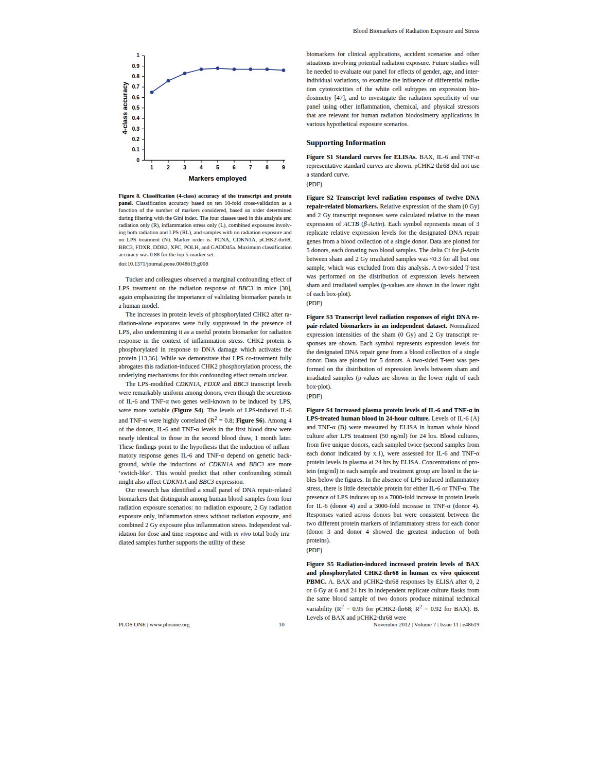Blood Biomarkers of Radiation Exposure and Stress
0 0.1 0.2 0.3 0.4 0.5 0.6 0.7 0.8 0.9 1 1 2 3 4 5 6 7 8 9 Markers employed 4-class accuracy
Figure 8. Classification (4-class) accuracy of the transcript and protein panel. Classification accuracy based on ten 10-fold cross-validation as a function of the number of markers considered, based on order determined during filtering with the Gini index. The four classes used in this analysis are: radiation only (R), inflammation stress only (L), combined exposures involving both radiation and LPS (RL), and samples with no radiation exposure and no LPS treatment (N). Marker order is: PCNA, CDKN1A, pCHK2-thr68, BBC3, FDXR, DDB2, XPC, POLH, and GADD45a. Maximum classification accuracy was 0.88 for the top 5-marker set.
doi:10.1371/journal.pone.0048619.g008
Tucker and colleagues observed a marginal confounding effect of LPS treatment on the radiation response of BBC3 in mice [30], again emphasizing the importance of validating biomarker panels in a human model.
The increases in protein levels of phosphorylated CHK2 after radiation-alone exposures were fully suppressed in the presence of LPS, also undermining it as a useful protein biomarker for radiation response in the context of inflammation stress. CHK2 protein is phosphorylated in response to DNA damage which activates the protein [13,36]. While we demonstrate that LPS co-treatment fully abrogates this radiation-induced CHK2 phosphorylation process, the underlying mechanisms for this confounding effect remain unclear.
The LPS-modified CDKN1A, FDXR and BBC3 transcript levels were remarkably uniform among donors, even though the secretions of IL-6 and TNF-α two genes well-known to be induced by LPS, were more variable (Figure S4). The levels of LPS-induced IL-6 and TNF-α were highly correlated (R2 = 0.8; Figure S6). Among 4 of the donors, IL-6 and TNF-α levels in the first blood draw were nearly identical to those in the second blood draw, 1 month later. These findings point to the hypothesis that the induction of inflammatory response genes IL-6 and TNF-α depend on genetic background, while the inductions of CDKN1A and BBC3 are more ‘switch-like’. This would predict that other confounding stimuli might also affect CDKN1A and BBC3 expression.
Our research has identified a small panel of DNA repair-related biomarkers that distinguish among human blood samples from four radiation exposure scenarios: no radiation exposure, 2 Gy radiation exposure only, inflammation stress without radiation exposure, and combined 2 Gy exposure plus inflammation stress. Independent validation for dose and time response and with in vivo total body irradiated samples further supports the utility of these
biomarkers for clinical applications, accident scenarios and other situations involving potential radiation exposure. Future studies will be needed to evaluate our panel for effects of gender, age, and inter-individual variations, to examine the influence of differential radiation cytotoxicities of the white cell subtypes on expression biodosimetry [47], and to investigate the radiation specificity of our panel using other inflammation, chemical, and physical stressors that are relevant for human radiation biodosimetry applications in various hypothetical exposure scenarios.
Supporting Information
Figure S1 Standard curves for ELISAs. BAX, IL-6 and TNF-α representative standard curves are shown. pCHK2-thr68 did not use a standard curve.
(PDF)
Figure S2 Transcript level radiation responses of twelve DNA repair-related biomarkers. Relative expression of the sham (0 Gy) and 2 Gy transcript responses were calculated relative to the mean expression of ACTB (β-Actin). Each symbol represents mean of 3 replicate relative expression levels for the designated DNA repair genes from a blood collection of a single donor. Data are plotted for 5 donors, each donating two blood samples. The delta Ct for β-Actin between sham and 2 Gy irradiated samples was <0.3 for all but one sample, which was excluded from this analysis. A two-sided T-test was performed on the distribution of expression levels between sham and irradiated samples (p-values are shown in the lower right of each box-plot).
(PDF)
Figure S3 Transcript level radiation responses of eight DNA repair-related biomarkers in an independent dataset. Normalized expression intensities of the sham (0 Gy) and 2 Gy transcript responses are shown. Each symbol represents expression levels for the designated DNA repair gene from a blood collection of a single donor. Data are plotted for 5 donors. A two-sided T-test was performed on the distribution of expression levels between sham and irradiated samples (p-values are shown in the lower right of each box-plot).
(PDF)
Figure S4 Increased plasma protein levels of IL-6 and TNF-α in LPS-treated human blood in 24-hour culture. Levels of IL-6 (A) and TNF-α (B) were measured by ELISA in human whole blood culture after LPS treatment (50 ng/ml) for 24 hrs. Blood cultures, from five unique donors, each sampled twice (second samples from each donor indicated by x.1), were assessed for IL-6 and TNF-α protein levels in plasma at 24 hrs by ELISA. Concentrations of protein (mg/ml) in each sample and treatment group are listed in the tables below the figures. In the absence of LPS-induced inflammatory stress, there is little detectable protein for either IL-6 or TNF-α. The presence of LPS induces up to a 7000-fold increase in protein levels for IL-6 (donor 4) and a 3000-fold increase in TNF-α (donor 4). Responses varied across donors but were consistent between the two different protein markers of inflammatory stress for each donor (donor 3 and donor 4 showed the greatest induction of both proteins).
(PDF)
Figure S5 Radiation-induced increased protein levels of BAX and phosphorylated CHK2-thr68 in human ex vivo quiescent PBMC. A. BAX and pCHK2-thr68 responses by ELISA after 0, 2 or 6 Gy at 6 and 24 hrs in independent replicate culture flasks from the same blood sample of two donors produce minimal technical variability (R2 = 0.95 for pCHK2-thr68; R2 = 0.92 for BAX). B. Levels of BAX and pCHK2-thr68 were
PLOS ONE | www.plosone.org
10
November 2012 | Volume 7 | Issue 11 | e48619